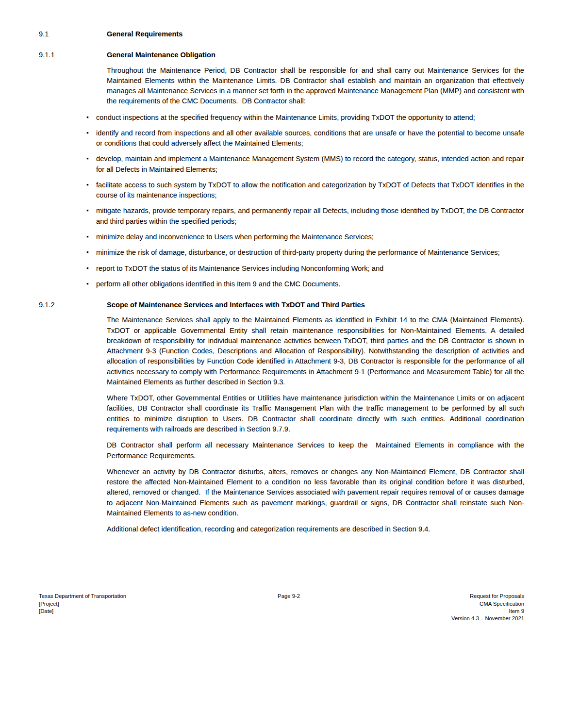9.1
General Requirements
9.1.1
General Maintenance Obligation
Throughout the Maintenance Period, DB Contractor shall be responsible for and shall carry out Maintenance Services for the Maintained Elements within the Maintenance Limits. DB Contractor shall establish and maintain an organization that effectively manages all Maintenance Services in a manner set forth in the approved Maintenance Management Plan (MMP) and consistent with the requirements of the CMC Documents. DB Contractor shall:
conduct inspections at the specified frequency within the Maintenance Limits, providing TxDOT the opportunity to attend;
identify and record from inspections and all other available sources, conditions that are unsafe or have the potential to become unsafe or conditions that could adversely affect the Maintained Elements;
develop, maintain and implement a Maintenance Management System (MMS) to record the category, status, intended action and repair for all Defects in Maintained Elements;
facilitate access to such system by TxDOT to allow the notification and categorization by TxDOT of Defects that TxDOT identifies in the course of its maintenance inspections;
mitigate hazards, provide temporary repairs, and permanently repair all Defects, including those identified by TxDOT, the DB Contractor and third parties within the specified periods;
minimize delay and inconvenience to Users when performing the Maintenance Services;
minimize the risk of damage, disturbance, or destruction of third-party property during the performance of Maintenance Services;
report to TxDOT the status of its Maintenance Services including Nonconforming Work; and
perform all other obligations identified in this Item 9 and the CMC Documents.
9.1.2
Scope of Maintenance Services and Interfaces with TxDOT and Third Parties
The Maintenance Services shall apply to the Maintained Elements as identified in Exhibit 14 to the CMA (Maintained Elements). TxDOT or applicable Governmental Entity shall retain maintenance responsibilities for Non-Maintained Elements. A detailed breakdown of responsibility for individual maintenance activities between TxDOT, third parties and the DB Contractor is shown in Attachment 9-3 (Function Codes, Descriptions and Allocation of Responsibility). Notwithstanding the description of activities and allocation of responsibilities by Function Code identified in Attachment 9-3, DB Contractor is responsible for the performance of all activities necessary to comply with Performance Requirements in Attachment 9-1 (Performance and Measurement Table) for all the Maintained Elements as further described in Section 9.3.
Where TxDOT, other Governmental Entities or Utilities have maintenance jurisdiction within the Maintenance Limits or on adjacent facilities, DB Contractor shall coordinate its Traffic Management Plan with the traffic management to be performed by all such entities to minimize disruption to Users. DB Contractor shall coordinate directly with such entities. Additional coordination requirements with railroads are described in Section 9.7.9.
DB Contractor shall perform all necessary Maintenance Services to keep the Maintained Elements in compliance with the Performance Requirements.
Whenever an activity by DB Contractor disturbs, alters, removes or changes any Non-Maintained Element, DB Contractor shall restore the affected Non-Maintained Element to a condition no less favorable than its original condition before it was disturbed, altered, removed or changed. If the Maintenance Services associated with pavement repair requires removal of or causes damage to adjacent Non-Maintained Elements such as pavement markings, guardrail or signs, DB Contractor shall reinstate such Non-Maintained Elements to as-new condition.
Additional defect identification, recording and categorization requirements are described in Section 9.4.
Texas Department of Transportation
[Project]
[Date]
Page 9-2
Request for Proposals
CMA Specification
Item 9
Version 4.3 – November 2021